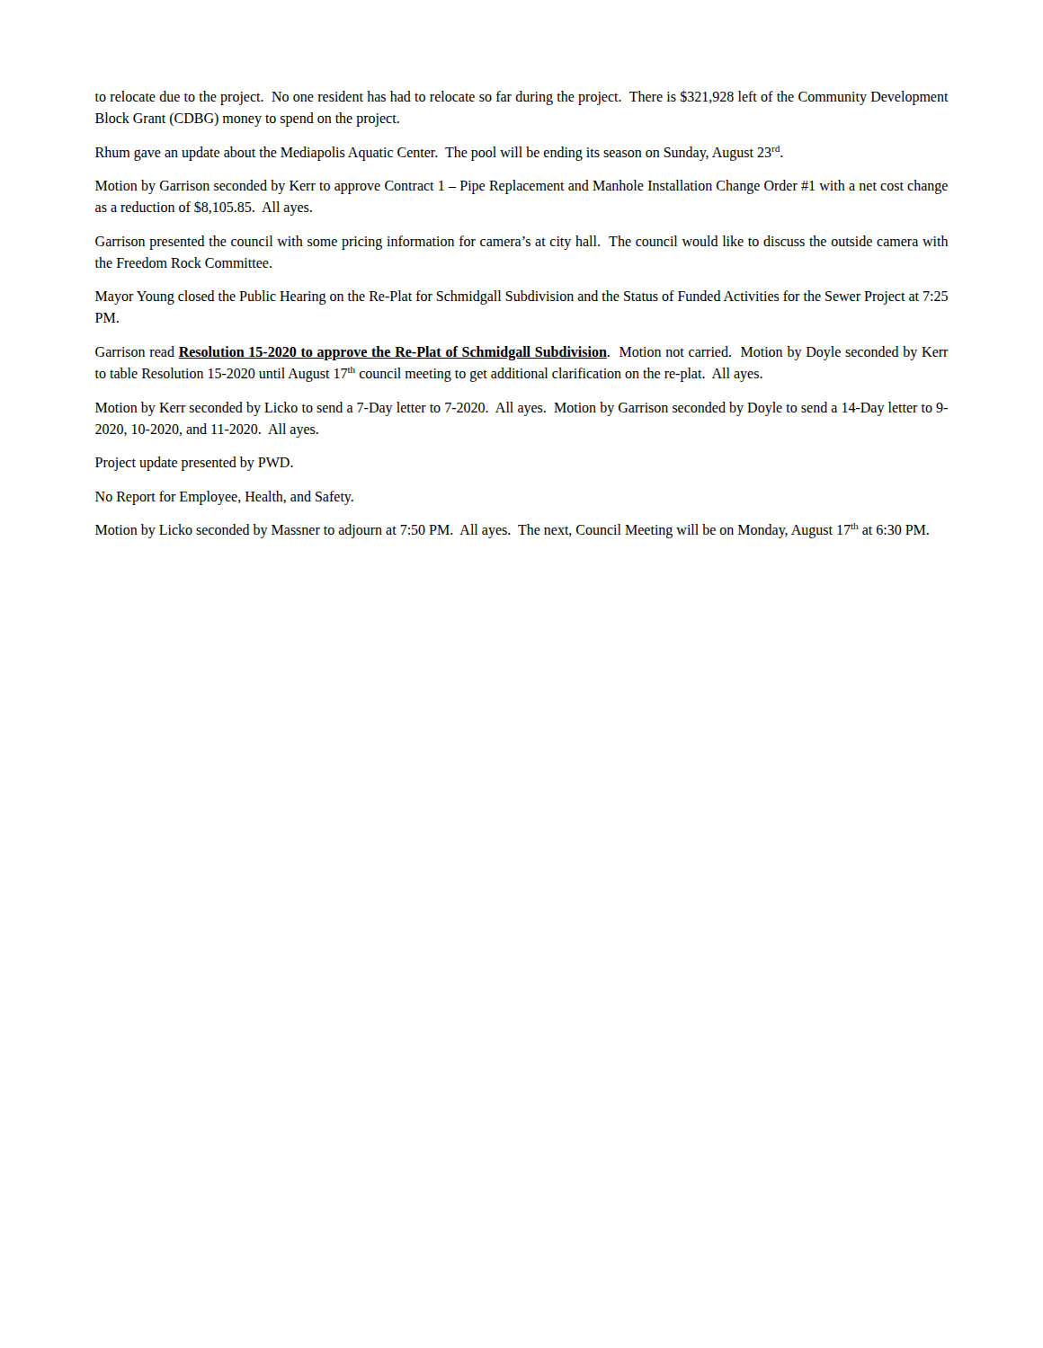to relocate due to the project. No one resident has had to relocate so far during the project. There is $321,928 left of the Community Development Block Grant (CDBG) money to spend on the project.
Rhum gave an update about the Mediapolis Aquatic Center. The pool will be ending its season on Sunday, August 23rd.
Motion by Garrison seconded by Kerr to approve Contract 1 – Pipe Replacement and Manhole Installation Change Order #1 with a net cost change as a reduction of $8,105.85. All ayes.
Garrison presented the council with some pricing information for camera’s at city hall. The council would like to discuss the outside camera with the Freedom Rock Committee.
Mayor Young closed the Public Hearing on the Re-Plat for Schmidgall Subdivision and the Status of Funded Activities for the Sewer Project at 7:25 PM.
Garrison read Resolution 15-2020 to approve the Re-Plat of Schmidgall Subdivision. Motion not carried. Motion by Doyle seconded by Kerr to table Resolution 15-2020 until August 17th council meeting to get additional clarification on the re-plat. All ayes.
Motion by Kerr seconded by Licko to send a 7-Day letter to 7-2020. All ayes. Motion by Garrison seconded by Doyle to send a 14-Day letter to 9-2020, 10-2020, and 11-2020. All ayes.
Project update presented by PWD.
No Report for Employee, Health, and Safety.
Motion by Licko seconded by Massner to adjourn at 7:50 PM. All ayes. The next, Council Meeting will be on Monday, August 17th at 6:30 PM.